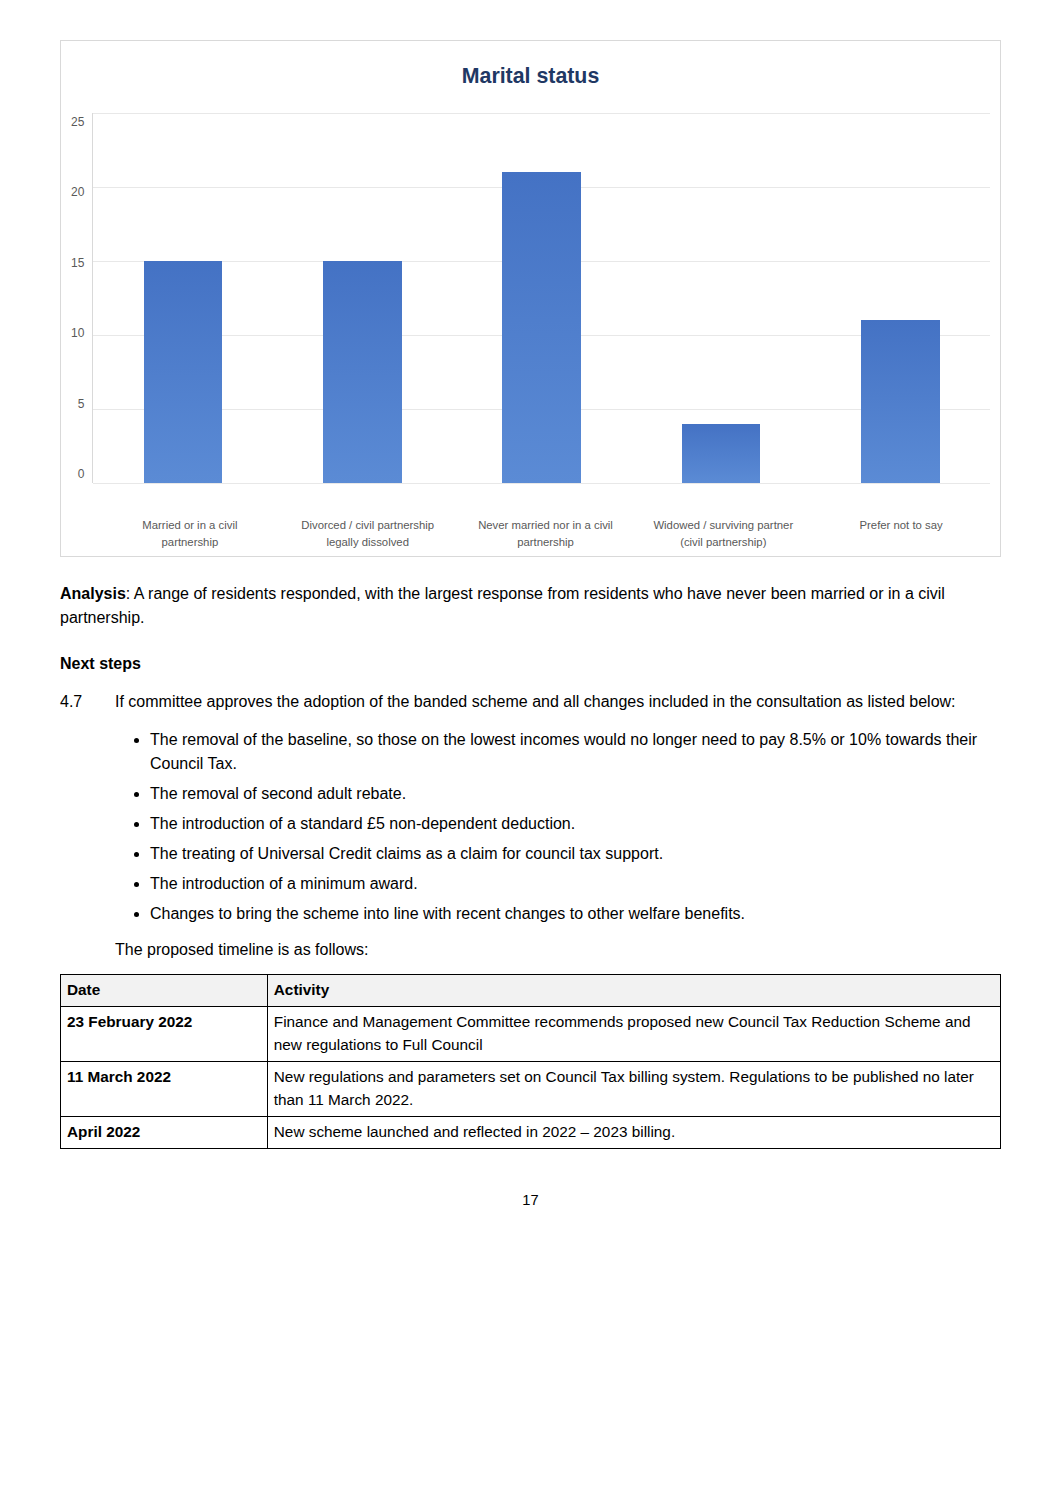Marital status
25 20 15 10 5 0
Married or in a civil partnership
Divorced / civil partnership legally dissolved
Never married nor in a civil partnership
Widowed / surviving partner (civil partnership)
Prefer not to say
Analysis: A range of residents responded, with the largest response from residents who have never been married or in a civil partnership.
Next steps
4.7
If committee approves the adoption of the banded scheme and all changes included in the consultation as listed below:
The removal of the baseline, so those on the lowest incomes would no longer need to pay 8.5% or 10% towards their Council Tax.
The removal of second adult rebate.
The introduction of a standard £5 non-dependent deduction.
The treating of Universal Credit claims as a claim for council tax support.
The introduction of a minimum award.
Changes to bring the scheme into line with recent changes to other welfare benefits.
The proposed timeline is as follows:
| Date | Activity |
| --- | --- |
| 23 February 2022 | Finance and Management Committee recommends proposed new Council Tax Reduction Scheme and new regulations to Full Council |
| 11 March 2022 | New regulations and parameters set on Council Tax billing system. Regulations to be published no later than 11 March 2022. |
| April 2022 | New scheme launched and reflected in 2022 – 2023 billing. |
17